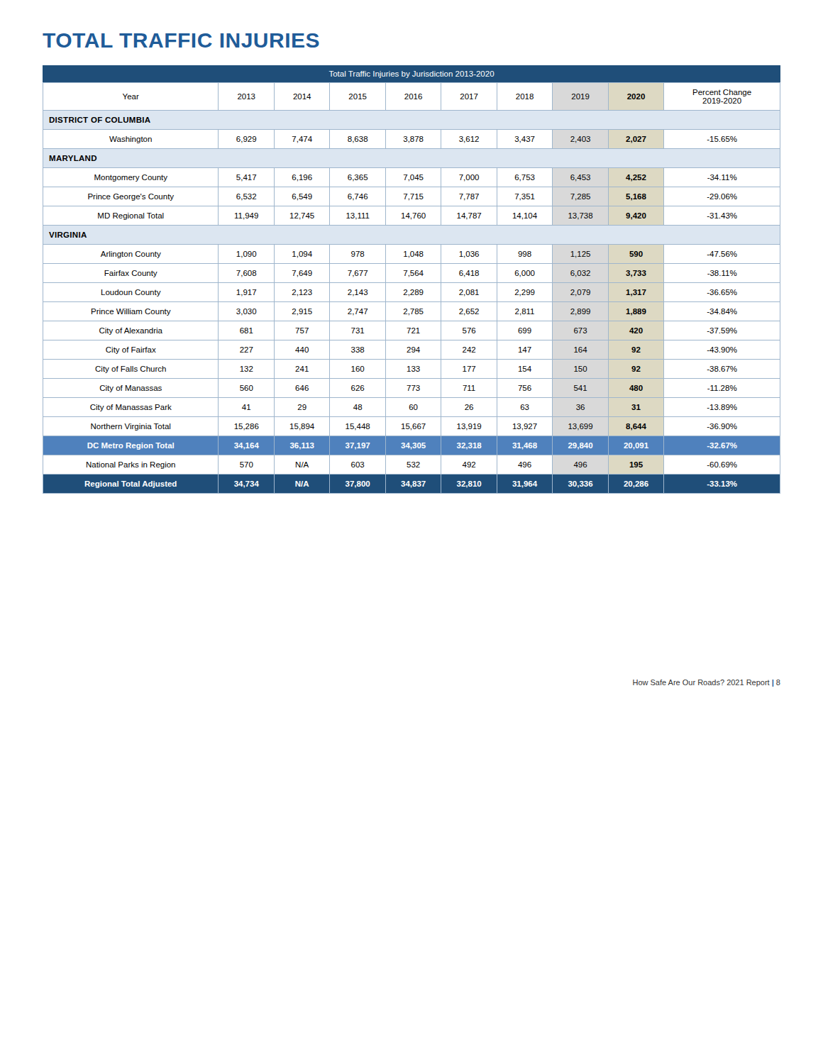TOTAL TRAFFIC INJURIES
Total Traffic Injuries by Jurisdiction 2013-2020
| Year | 2013 | 2014 | 2015 | 2016 | 2017 | 2018 | 2019 | 2020 | Percent Change 2019-2020 |
| --- | --- | --- | --- | --- | --- | --- | --- | --- | --- |
| DISTRICT OF COLUMBIA |
| Washington | 6,929 | 7,474 | 8,638 | 3,878 | 3,612 | 3,437 | 2,403 | 2,027 | -15.65% |
| MARYLAND |
| Montgomery County | 5,417 | 6,196 | 6,365 | 7,045 | 7,000 | 6,753 | 6,453 | 4,252 | -34.11% |
| Prince George's County | 6,532 | 6,549 | 6,746 | 7,715 | 7,787 | 7,351 | 7,285 | 5,168 | -29.06% |
| MD Regional Total | 11,949 | 12,745 | 13,111 | 14,760 | 14,787 | 14,104 | 13,738 | 9,420 | -31.43% |
| VIRGINIA |
| Arlington County | 1,090 | 1,094 | 978 | 1,048 | 1,036 | 998 | 1,125 | 590 | -47.56% |
| Fairfax County | 7,608 | 7,649 | 7,677 | 7,564 | 6,418 | 6,000 | 6,032 | 3,733 | -38.11% |
| Loudoun County | 1,917 | 2,123 | 2,143 | 2,289 | 2,081 | 2,299 | 2,079 | 1,317 | -36.65% |
| Prince William County | 3,030 | 2,915 | 2,747 | 2,785 | 2,652 | 2,811 | 2,899 | 1,889 | -34.84% |
| City of Alexandria | 681 | 757 | 731 | 721 | 576 | 699 | 673 | 420 | -37.59% |
| City of Fairfax | 227 | 440 | 338 | 294 | 242 | 147 | 164 | 92 | -43.90% |
| City of Falls Church | 132 | 241 | 160 | 133 | 177 | 154 | 150 | 92 | -38.67% |
| City of Manassas | 560 | 646 | 626 | 773 | 711 | 756 | 541 | 480 | -11.28% |
| City of Manassas Park | 41 | 29 | 48 | 60 | 26 | 63 | 36 | 31 | -13.89% |
| Northern Virginia Total | 15,286 | 15,894 | 15,448 | 15,667 | 13,919 | 13,927 | 13,699 | 8,644 | -36.90% |
| DC Metro Region Total | 34,164 | 36,113 | 37,197 | 34,305 | 32,318 | 31,468 | 29,840 | 20,091 | -32.67% |
| National Parks in Region | 570 | N/A | 603 | 532 | 492 | 496 | 496 | 195 | -60.69% |
| Regional Total Adjusted | 34,734 | N/A | 37,800 | 34,837 | 32,810 | 31,964 | 30,336 | 20,286 | -33.13% |
How Safe Are Our Roads? 2021 Report | 8